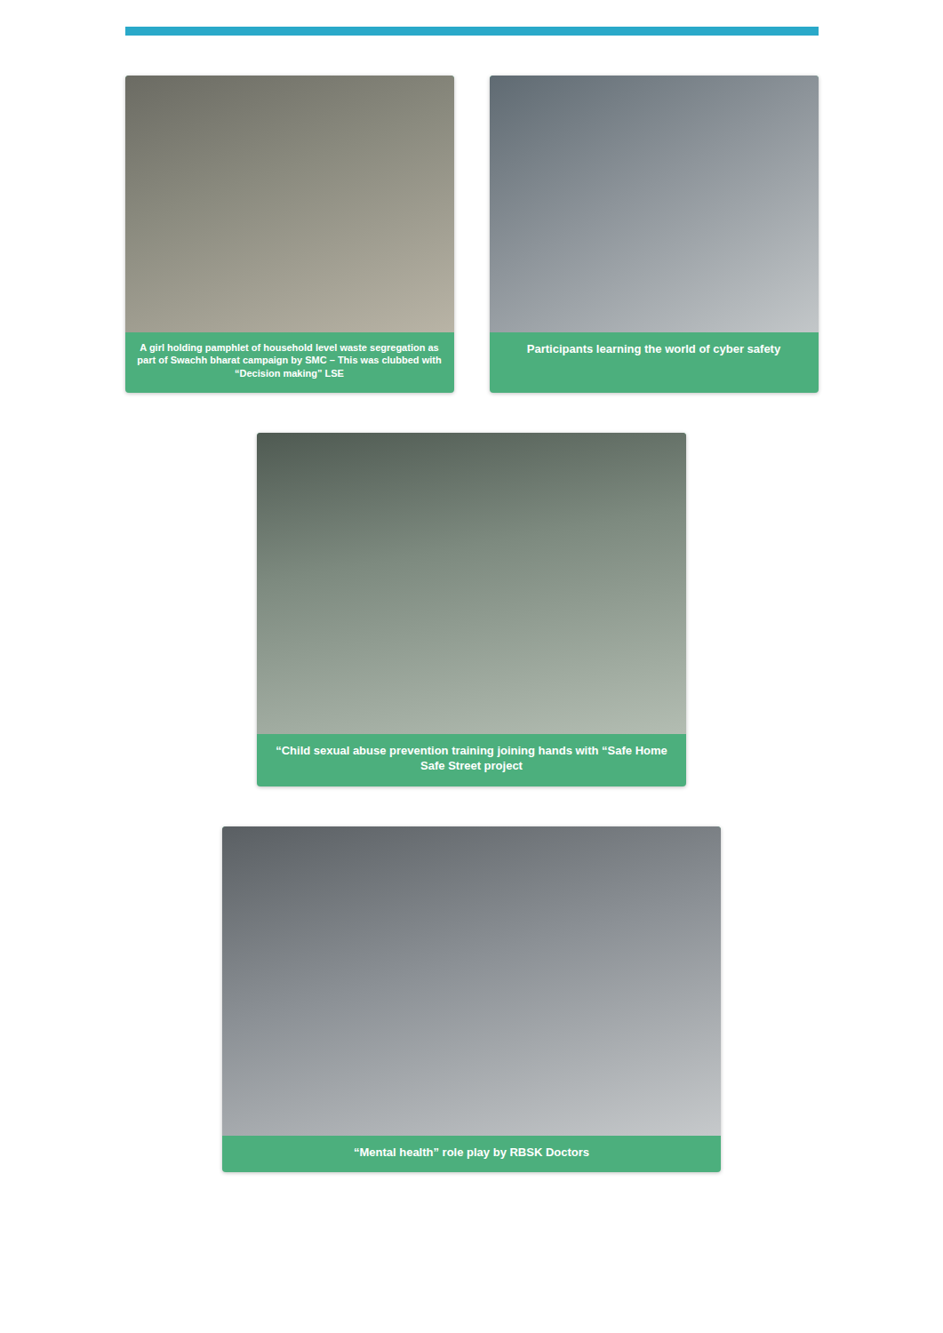A girl holding pamphlet of household level waste segregation as part of Swachh bharat campaign by SMC – This was clubbed with “Decision making” LSE
Participants learning the world of cyber safety
“Child sexual abuse prevention training joining hands with “Safe Home Safe Street project
“Mental health” role play by RBSK Doctors